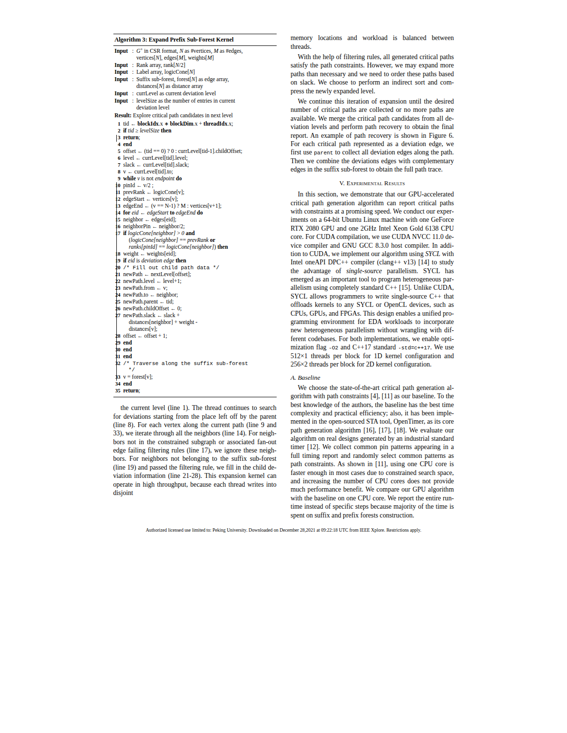Algorithm 3: Expand Prefix Sub-Forest Kernel
Input
:
G+ in CSR format, N as #vertices, M as #edges, vertices[N], edges[M], weights[M]
Input
:
Rank array, rank[N/2]
Input
:
Label array, logicCone[N]
Input
:
Suffix sub-forest, forest[N] as edge array, distances[N] as distance array
Input
:
currLevel as current deviation level
Input
:
levelSize as the number of entries in current deviation level
Result: Explore critical path candidates in next level
tid ← blockIdx.x ∗ blockDim.x + threadIdx.x;
if tid ≥ levelSize then
return;
end
offset ← (tid == 0) ? 0 : currLevel[tid-1].childOffset;
level ← currLevel[tid].level;
slack ← currLevel[tid].slack;
v ← currLevel[tid].to;
while v is not endpoint do
pinId ← v/2 ;
prevRank ← logicCone[v];
edgeStart ← vertices[v];
edgeEnd ← (v == N-1) ? M : vertices[v+1];
for eid ← edgeStart to edgeEnd do
neighbor ← edges[eid];
neighborPin ← neighbor/2;
if logicCone[neighbor] > 0 and (logicCone[neighbor] == prevRank or ranks[pinId] == logicCone[neighbor]) then
weight ← weights[eid];
if eid is deviation edge then
/* Fill out child path data */
newPath ← nextLevel[offset];
newPath.level ← level+1;
newPath.from ← v;
newPath.to ← neighbor;
newPath.parent ← tid;
newPath.childOffset ← 0;
newPath.slack ← slack + distances[neighbor] + weight - distances[v];
offset ← offset + 1;
end
end
end
/* Traverse along the suffix sub-forest */
v = forest[v];
end
return;
the current level (line 1). The thread continues to search for deviations starting from the place left off by the parent (line 8). For each vertex along the current path (line 9 and 33), we iterate through all the neighbors (line 14). For neighbors not in the constrained subgraph or associated fan-out edge failing filtering rules (line 17), we ignore these neighbors. For neighbors not belonging to the suffix sub-forest (line 19) and passed the filtering rule, we fill in the child deviation information (line 21-28). This expansion kernel can operate in high throughput, because each thread writes into disjoint
memory locations and workload is balanced between threads.
With the help of filtering rules, all generated critical paths satisfy the path constraints. However, we may expand more paths than necessary and we need to order these paths based on slack. We choose to perform an indirect sort and compress the newly expanded level.
We continue this iteration of expansion until the desired number of critical paths are collected or no more paths are available. We merge the critical path candidates from all deviation levels and perform path recovery to obtain the final report. An example of path recovery is shown in Figure 6. For each critical path represented as a deviation edge, we first use parent to collect all deviation edges along the path. Then we combine the deviations edges with complementary edges in the suffix sub-forest to obtain the full path trace.
V. Experimental Results
In this section, we demonstrate that our GPU-accelerated critical path generation algorithm can report critical paths with constraints at a promising speed. We conduct our experiments on a 64-bit Ubuntu Linux machine with one GeForce RTX 2080 GPU and one 2GHz Intel Xeon Gold 6138 CPU core. For CUDA compilation, we use CUDA NVCC 11.0 device compiler and GNU GCC 8.3.0 host compiler. In addition to CUDA, we implement our algorithm using SYCL with Intel oneAPI DPC++ compiler (clang++ v13) [14] to study the advantage of single-source parallelism. SYCL has emerged as an important tool to program heterogeneous parallelism using completely standard C++ [15]. Unlike CUDA, SYCL allows programmers to write single-source C++ that offloads kernels to any SYCL or OpenCL devices, such as CPUs, GPUs, and FPGAs. This design enables a unified programming environment for EDA workloads to incorporate new heterogeneous parallelism without wrangling with different codebases. For both implementations, we enable optimization flag -O2 and C++17 standard -std=c++17. We use 512×1 threads per block for 1D kernel configuration and 256×2 threads per block for 2D kernel configuration.
A. Baseline
We choose the state-of-the-art critical path generation algorithm with path constraints [4], [11] as our baseline. To the best knowledge of the authors, the baseline has the best time complexity and practical efficiency; also, it has been implemented in the open-sourced STA tool, OpenTimer, as its core path generation algorithm [16], [17], [18]. We evaluate our algorithm on real designs generated by an industrial standard timer [12]. We collect common pin patterns appearing in a full timing report and randomly select common patterns as path constraints. As shown in [11], using one CPU core is faster enough in most cases due to constrained search space, and increasing the number of CPU cores does not provide much performance benefit. We compare our GPU algorithm with the baseline on one CPU core. We report the entire runtime instead of specific steps because majority of the time is spent on suffix and prefix forests construction.
Authorized licensed use limited to: Peking University. Downloaded on December 28,2021 at 09:22:18 UTC from IEEE Xplore. Restrictions apply.